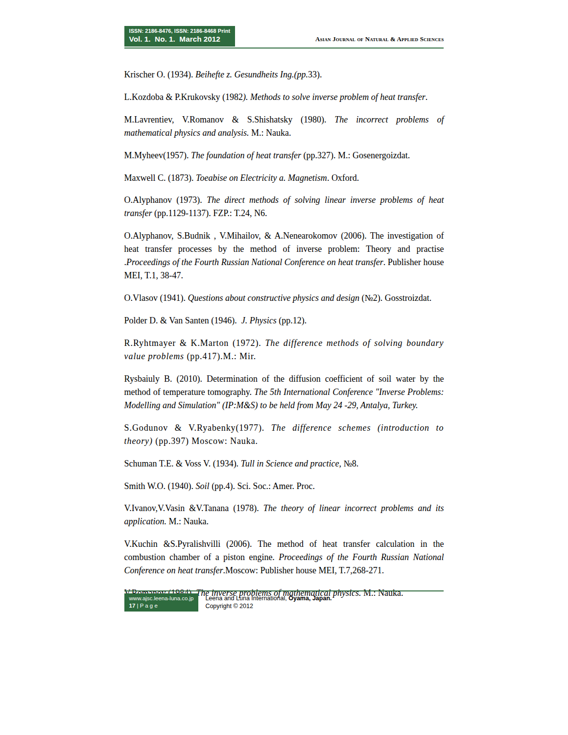ISSN: 2186-8476, ISSN: 2186-8468 Print
Vol. 1. No. 1. March 2012
Asian Journal of Natural & Applied Sciences
Krischer O. (1934). Beihefte z. Gesundheits Ing.(pp. 33).
L.Kozdoba & P.Krukovsky (1982). Methods to solve inverse problem of heat transfer.
M.Lavrentiev, V.Romanov & S.Shishatsky (1980). The incorrect problems of mathematical physics and analysis. M.: Nauka.
M.Myheev(1957). The foundation of heat transfer (pp.327). M.: Gosenergoizdat.
Maxwell C. (1873). Toeabise on Electricity a. Magnetism. Oxford.
O.Alyphanov (1973). The direct methods of solving linear inverse problems of heat transfer (pp.1129-1137). FZP.: T.24, N6.
O.Alyphanov, S.Budnik , V.Mihailov, & A.Nenearokomov (2006). The investigation of heat transfer processes by the method of inverse problem: Theory and practise .Proceedings of the Fourth Russian National Conference on heat transfer. Publisher house MEI, T.1, 38-47.
O.Vlasov (1941). Questions about constructive physics and design (№2). Gosstroizdat.
Polder D. & Van Santen (1946). J. Physics (pp.12).
R.Ryhtmayer & K.Marton (1972). The difference methods of solving boundary value problems (pp.417).M.: Mir.
Rysbaiuly B. (2010). Determination of the diffusion coefficient of soil water by the method of temperature tomography. The 5th International Conference "Inverse Problems: Modelling and Simulation" (IP:M&S) to be held from May 24 -29, Antalya, Turkey.
S.Godunov & V.Ryabenky(1977). The difference schemes (introduction to theory) (pp.397) Moscow: Nauka.
Schuman T.E. & Voss V. (1934). Tull in Science and practice, №8.
Smith W.O. (1940). Soil (pp.4). Sci. Soc.: Amer. Proc.
V.Ivanov,V.Vasin &V.Tanana (1978). The theory of linear incorrect problems and its application. M.: Nauka.
V.Kuchin &S.Pyralishvilli (2006). The method of heat transfer calculation in the combustion chamber of a piston engine. Proceedings of the Fourth Russian National Conference on heat transfer.Moscow: Publisher house MEI, T.7,268-271.
V.Romanov (1984). The inverse problems of mathematical physics. M.: Nauka.
www.ajsc.leena-luna.co.jp
17 | P a g e
Leena and Luna International, Oyama, Japan.
Copyright © 2012